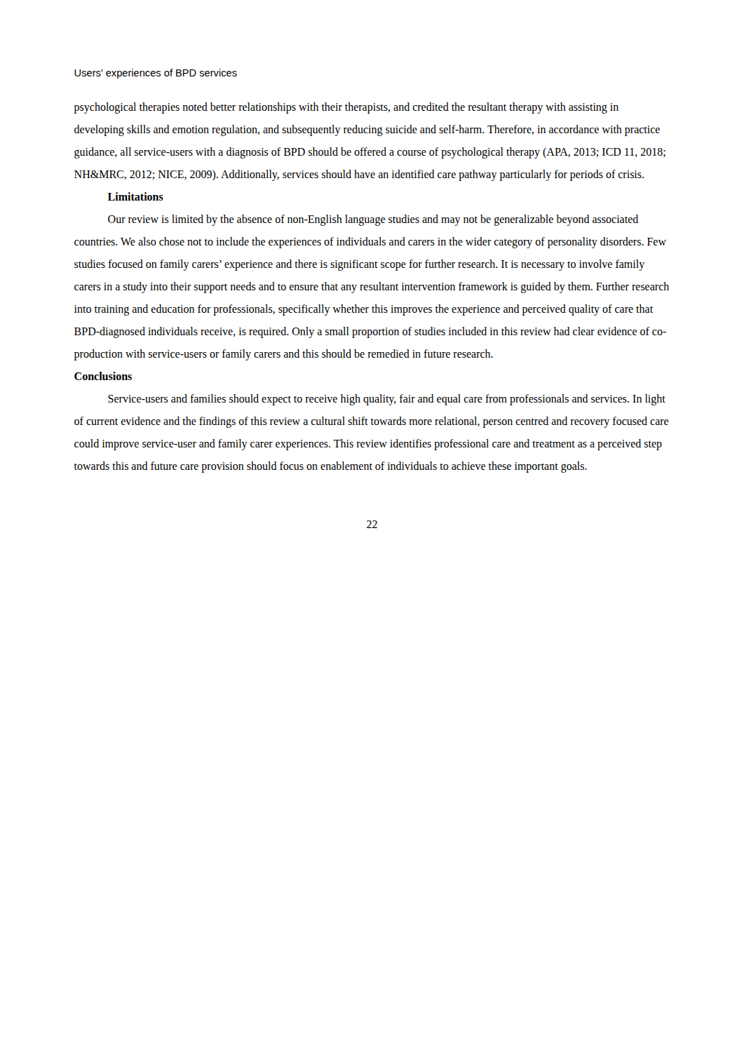Users’ experiences of BPD services
psychological therapies noted better relationships with their therapists, and credited the resultant therapy with assisting in developing skills and emotion regulation, and subsequently reducing suicide and self-harm. Therefore, in accordance with practice guidance, all service-users with a diagnosis of BPD should be offered a course of psychological therapy (APA, 2013; ICD 11, 2018; NH&MRC, 2012; NICE, 2009). Additionally, services should have an identified care pathway particularly for periods of crisis.
Limitations
Our review is limited by the absence of non-English language studies and may not be generalizable beyond associated countries. We also chose not to include the experiences of individuals and carers in the wider category of personality disorders. Few studies focused on family carers’ experience and there is significant scope for further research. It is necessary to involve family carers in a study into their support needs and to ensure that any resultant intervention framework is guided by them. Further research into training and education for professionals, specifically whether this improves the experience and perceived quality of care that BPD-diagnosed individuals receive, is required. Only a small proportion of studies included in this review had clear evidence of co-production with service-users or family carers and this should be remedied in future research.
Conclusions
Service-users and families should expect to receive high quality, fair and equal care from professionals and services. In light of current evidence and the findings of this review a cultural shift towards more relational, person centred and recovery focused care could improve service-user and family carer experiences. This review identifies professional care and treatment as a perceived step towards this and future care provision should focus on enablement of individuals to achieve these important goals.
22